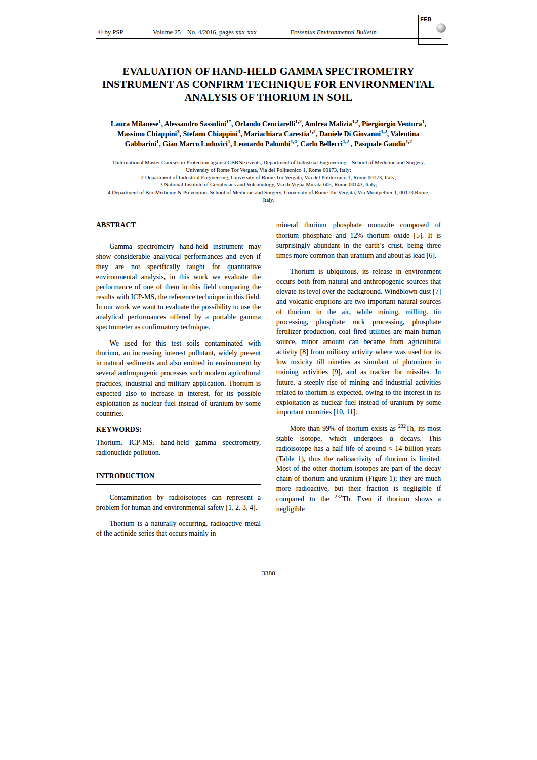FEB
© by PSP
Volume 25 – No. 4/2016, pages xxx-xxx
Fresenius Environmental Bulletin
EVALUATION OF HAND-HELD GAMMA SPECTROMETRY INSTRUMENT AS CONFIRM TECHNIQUE FOR ENVIRONMENTAL ANALYSIS OF THORIUM IN SOIL
Laura Milanese1, Alessandro Sassolini1*, Orlando Cenciarelli1,2, Andrea Malizia1,2, Piergiorgio Ventura1, Massimo Chiappini3, Stefano Chiappini3, Mariachiara Carestia1,2, Daniele Di Giovanni1,2, Valentina Gabbarini1, Gian Marco Ludovici1, Leonardo Palombi1,4, Carlo Bellecci1,2 , Pasquale Gaudio1,2
1International Master Courses in Protection against CBRNe events, Department of Industrial Engineering – School of Medicine and Surgery, University of Rome Tor Vergata, Via del Politecnico 1, Rome 00173, Italy;
2 Department of Industrial Engineering, University of Rome Tor Vergata, Via del Politecnico 1, Rome 00173, Italy;
3 National Institute of Geophysics and Volcanology, Via di Vigna Murata 605, Rome 00143, Italy;
4 Department of Bio-Medicine & Prevention, School of Medicine and Surgery, University of Rome Tor Vergata, Via Montpellier 1, 00173 Rome, Italy.
ABSTRACT
Gamma spectrometry hand-held instrument may show considerable analytical performances and even if they are not specifically taught for quantitative environmental analysis, in this work we evaluate the performance of one of them in this field comparing the results with ICP-MS, the reference technique in this field. In our work we want to evaluate the possibility to use the analytical performances offered by a portable gamma spectrometer as confirmatory technique.
We used for this test soils contaminated with thorium, an increasing interest pollutant, widely present in natural sediments and also emitted in environment by several anthropogenic processes such modern agricultural practices, industrial and military application. Thorium is expected also to increase in interest, for its possible exploitation as nuclear fuel instead of uranium by some countries.
KEYWORDS:
Thorium, ICP-MS, hand-held gamma spectrometry, radionuclide pollution.
INTRODUCTION
Contamination by radioisotopes can represent a problem for human and environmental safety [1, 2, 3, 4].
Thorium is a naturally-occurring, radioactive metal of the actinide series that occurs mainly in
mineral thorium phosphate monazite composed of thorium phosphate and 12% thorium oxide [5]. It is surprisingly abundant in the earth’s crust, being three times more common than uranium and about as lead [6].
Thorium is ubiquitous, its release in environment occurs both from natural and anthropogenic sources that elevate its level over the background. Windblown dust [7] and volcanic eruptions are two important natural sources of thorium in the air, while mining, milling, tin processing, phosphate rock processing, phosphate fertilizer production, coal fired utilities are main human source, minor amount can became from agricultural activity [8] from military activity where was used for its low toxicity till nineties as simulant of plutonium in training activities [9], and as tracker for missiles. In future, a steeply rise of mining and industrial activities related to thorium is expected, owing to the interest in its exploitation as nuclear fuel instead of uranium by some important countries [10, 11].
More than 99% of thorium exists as 232Th, its most stable isotope, which undergoes α decays. This radioisotope has a half-life of around ≈ 14 billion years (Table 1), thus the radioactivity of thorium is limited. Most of the other thorium isotopes are part of the decay chain of thorium and uranium (Figure 1); they are much more radioactive, but their fraction is negligible if compared to the 232Th. Even if thorium shows a negligible
3388